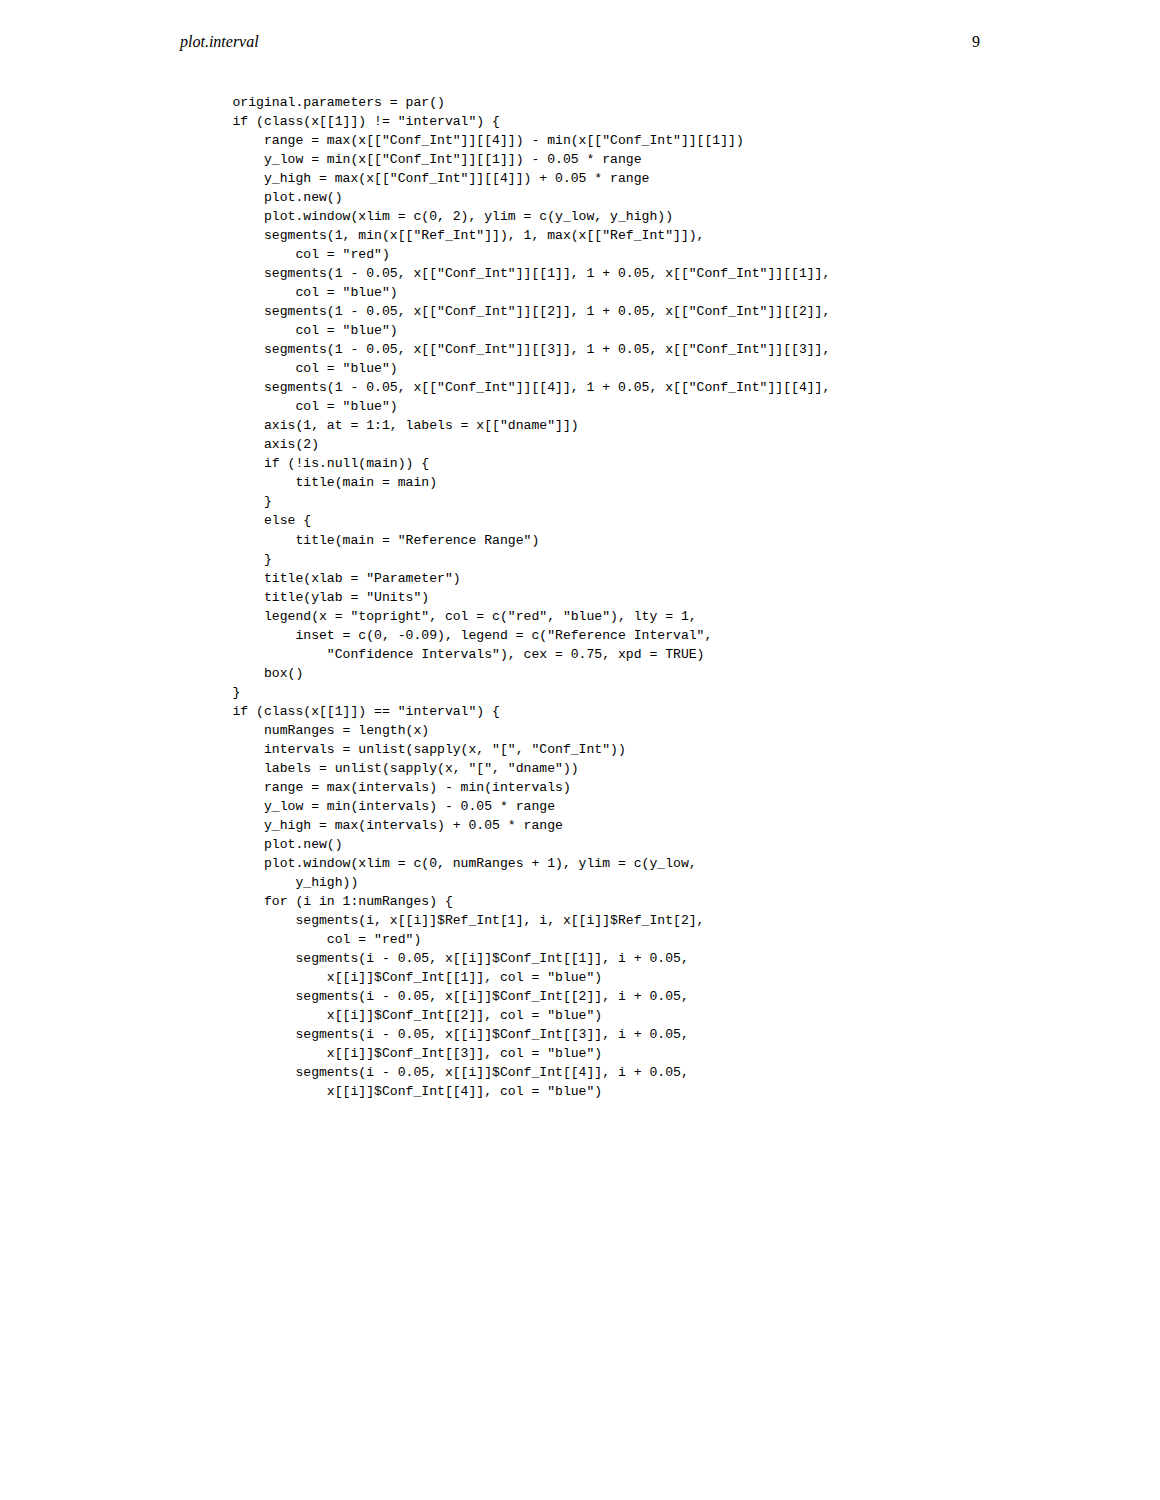plot.interval 9
original.parameters = par()
if (class(x[[1]]) != "interval") {
    range = max(x[["Conf_Int"]][[4]]) - min(x[["Conf_Int"]][[1]])
    y_low = min(x[["Conf_Int"]][[1]]) - 0.05 * range
    y_high = max(x[["Conf_Int"]][[4]]) + 0.05 * range
    plot.new()
    plot.window(xlim = c(0, 2), ylim = c(y_low, y_high))
    segments(1, min(x[["Ref_Int"]]), 1, max(x[["Ref_Int"]]),
        col = "red")
    segments(1 - 0.05, x[["Conf_Int"]][[1]], 1 + 0.05, x[["Conf_Int"]][[1]],
        col = "blue")
    segments(1 - 0.05, x[["Conf_Int"]][[2]], 1 + 0.05, x[["Conf_Int"]][[2]],
        col = "blue")
    segments(1 - 0.05, x[["Conf_Int"]][[3]], 1 + 0.05, x[["Conf_Int"]][[3]],
        col = "blue")
    segments(1 - 0.05, x[["Conf_Int"]][[4]], 1 + 0.05, x[["Conf_Int"]][[4]],
        col = "blue")
    axis(1, at = 1:1, labels = x[["dname"]])
    axis(2)
    if (!is.null(main)) {
        title(main = main)
    }
    else {
        title(main = "Reference Range")
    }
    title(xlab = "Parameter")
    title(ylab = "Units")
    legend(x = "topright", col = c("red", "blue"), lty = 1,
        inset = c(0, -0.09), legend = c("Reference Interval",
            "Confidence Intervals"), cex = 0.75, xpd = TRUE)
    box()
}
if (class(x[[1]]) == "interval") {
    numRanges = length(x)
    intervals = unlist(sapply(x, "[", "Conf_Int"))
    labels = unlist(sapply(x, "[", "dname"))
    range = max(intervals) - min(intervals)
    y_low = min(intervals) - 0.05 * range
    y_high = max(intervals) + 0.05 * range
    plot.new()
    plot.window(xlim = c(0, numRanges + 1), ylim = c(y_low,
        y_high))
    for (i in 1:numRanges) {
        segments(i, x[[i]]$Ref_Int[1], i, x[[i]]$Ref_Int[2],
            col = "red")
        segments(i - 0.05, x[[i]]$Conf_Int[[1]], i + 0.05,
            x[[i]]$Conf_Int[[1]], col = "blue")
        segments(i - 0.05, x[[i]]$Conf_Int[[2]], i + 0.05,
            x[[i]]$Conf_Int[[2]], col = "blue")
        segments(i - 0.05, x[[i]]$Conf_Int[[3]], i + 0.05,
            x[[i]]$Conf_Int[[3]], col = "blue")
        segments(i - 0.05, x[[i]]$Conf_Int[[4]], i + 0.05,
            x[[i]]$Conf_Int[[4]], col = "blue")